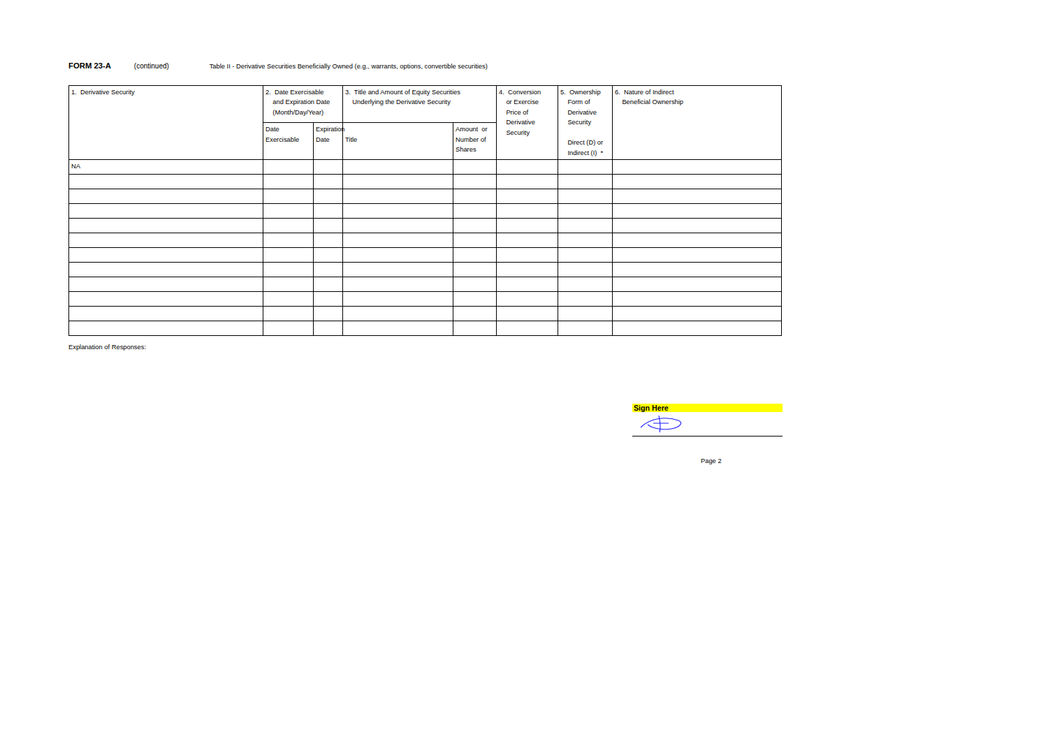FORM 23-A (continued) Table II - Derivative Securities Beneficially Owned (e.g., warrants, options, convertible securities)
| 1. Derivative Security | 2. Date Exercisable and Expiration Date (Month/Day/Year) | 3. Title and Amount of Equity Securities Underlying the Derivative Security | 4. Conversion or Exercise Price of Derivative Security | 5. Ownership Form of Derivative Security Direct (D) or Indirect (I) * | 6. Nature of Indirect Beneficial Ownership |
| Date Exercisable | Expiration Date | Title | Amount or Number of Shares |
| NA | | | | | | | |
Explanation of Responses:
Sign Here
Page 2